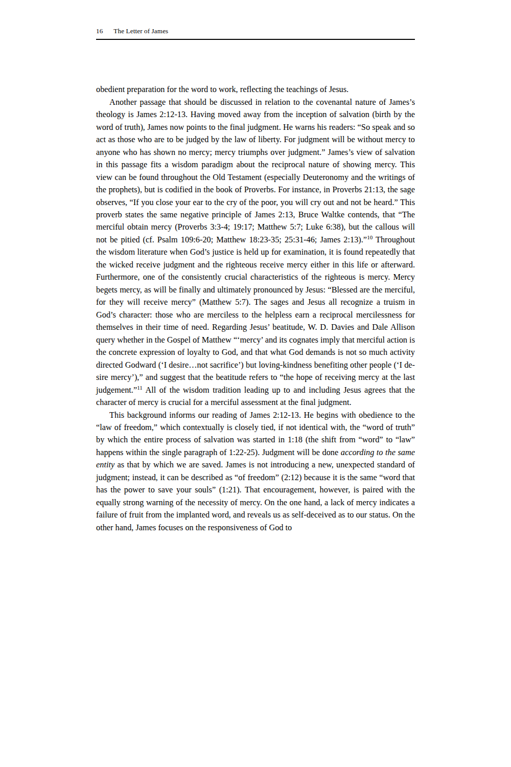16 The Letter of James
obedient preparation for the word to work, reflecting the teachings of Jesus.
Another passage that should be discussed in relation to the covenantal nature of James’s theology is James 2:12-13. Having moved away from the inception of salvation (birth by the word of truth), James now points to the final judgment. He warns his readers: “So speak and so act as those who are to be judged by the law of liberty. For judgment will be without mercy to anyone who has shown no mercy; mercy triumphs over judgment.” James’s view of salvation in this passage fits a wisdom paradigm about the reciprocal nature of showing mercy. This view can be found throughout the Old Testament (especially Deuteronomy and the writings of the prophets), but is codified in the book of Proverbs. For instance, in Proverbs 21:13, the sage observes, “If you close your ear to the cry of the poor, you will cry out and not be heard.” This proverb states the same negative principle of James 2:13, Bruce Waltke contends, that “The merciful obtain mercy (Proverbs 3:3-4; 19:17; Matthew 5:7; Luke 6:38), but the callous will not be pitied (cf. Psalm 109:6-20; Matthew 18:23-35; 25:31-46; James 2:13).”10 Throughout the wisdom literature when God’s justice is held up for examination, it is found repeatedly that the wicked receive judgment and the righteous receive mercy either in this life or afterward. Furthermore, one of the consistently crucial characteristics of the righteous is mercy. Mercy begets mercy, as will be finally and ultimately pronounced by Jesus: “Blessed are the merciful, for they will receive mercy” (Matthew 5:7). The sages and Jesus all recognize a truism in God’s character: those who are merciless to the helpless earn a reciprocal mercilessness for themselves in their time of need. Regarding Jesus’ beatitude, W. D. Davies and Dale Allison query whether in the Gospel of Matthew “‘mercy’ and its cognates imply that merciful action is the concrete expression of loyalty to God, and that what God demands is not so much activity directed Godward (‘I desire…not sacrifice’) but loving-kindness benefiting other people (‘I desire mercy’),” and suggest that the beatitude refers to “the hope of receiving mercy at the last judgement.”11 All of the wisdom tradition leading up to and including Jesus agrees that the character of mercy is crucial for a merciful assessment at the final judgment.
This background informs our reading of James 2:12-13. He begins with obedience to the “law of freedom,” which contextually is closely tied, if not identical with, the “word of truth” by which the entire process of salvation was started in 1:18 (the shift from “word” to “law” happens within the single paragraph of 1:22-25). Judgment will be done according to the same entity as that by which we are saved. James is not introducing a new, unexpected standard of judgment; instead, it can be described as “of freedom” (2:12) because it is the same “word that has the power to save your souls” (1:21). That encouragement, however, is paired with the equally strong warning of the necessity of mercy. On the one hand, a lack of mercy indicates a failure of fruit from the implanted word, and reveals us as self-deceived as to our status. On the other hand, James focuses on the responsiveness of God to